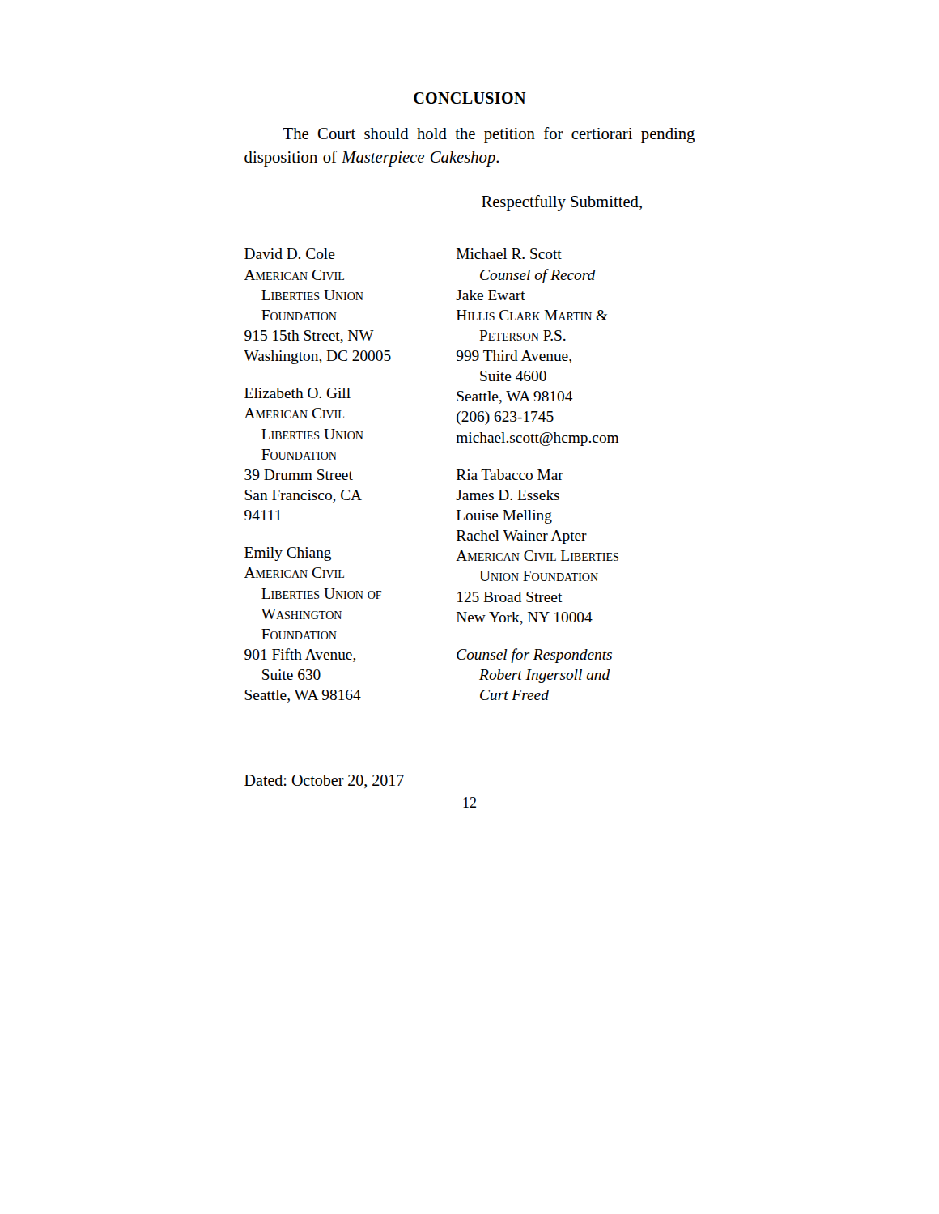Conclusion
The Court should hold the petition for certiorari pending disposition of Masterpiece Cakeshop.
Respectfully Submitted,
| David D. Cole American Civil Liberties Union Foundation 915 15th Street, NW Washington, DC 20005 Elizabeth O. Gill American Civil Liberties Union Foundation 39 Drumm Street San Francisco, CA 94111 Emily Chiang American Civil Liberties Union of Washington Foundation 901 Fifth Avenue, Suite 630 Seattle, WA 98164 | Michael R. Scott Counsel of Record Jake Ewart Hillis Clark Martin & Peterson P.S. 999 Third Avenue, Suite 4600 Seattle, WA 98104 (206) 623-1745 michael.scott@hcmp.com Ria Tabacco Mar James D. Esseks Louise Melling Rachel Wainer Apter American Civil Liberties Union Foundation 125 Broad Street New York, NY 10004 Counsel for Respondents Robert Ingersoll and Curt Freed |
Dated: October 20, 2017
12